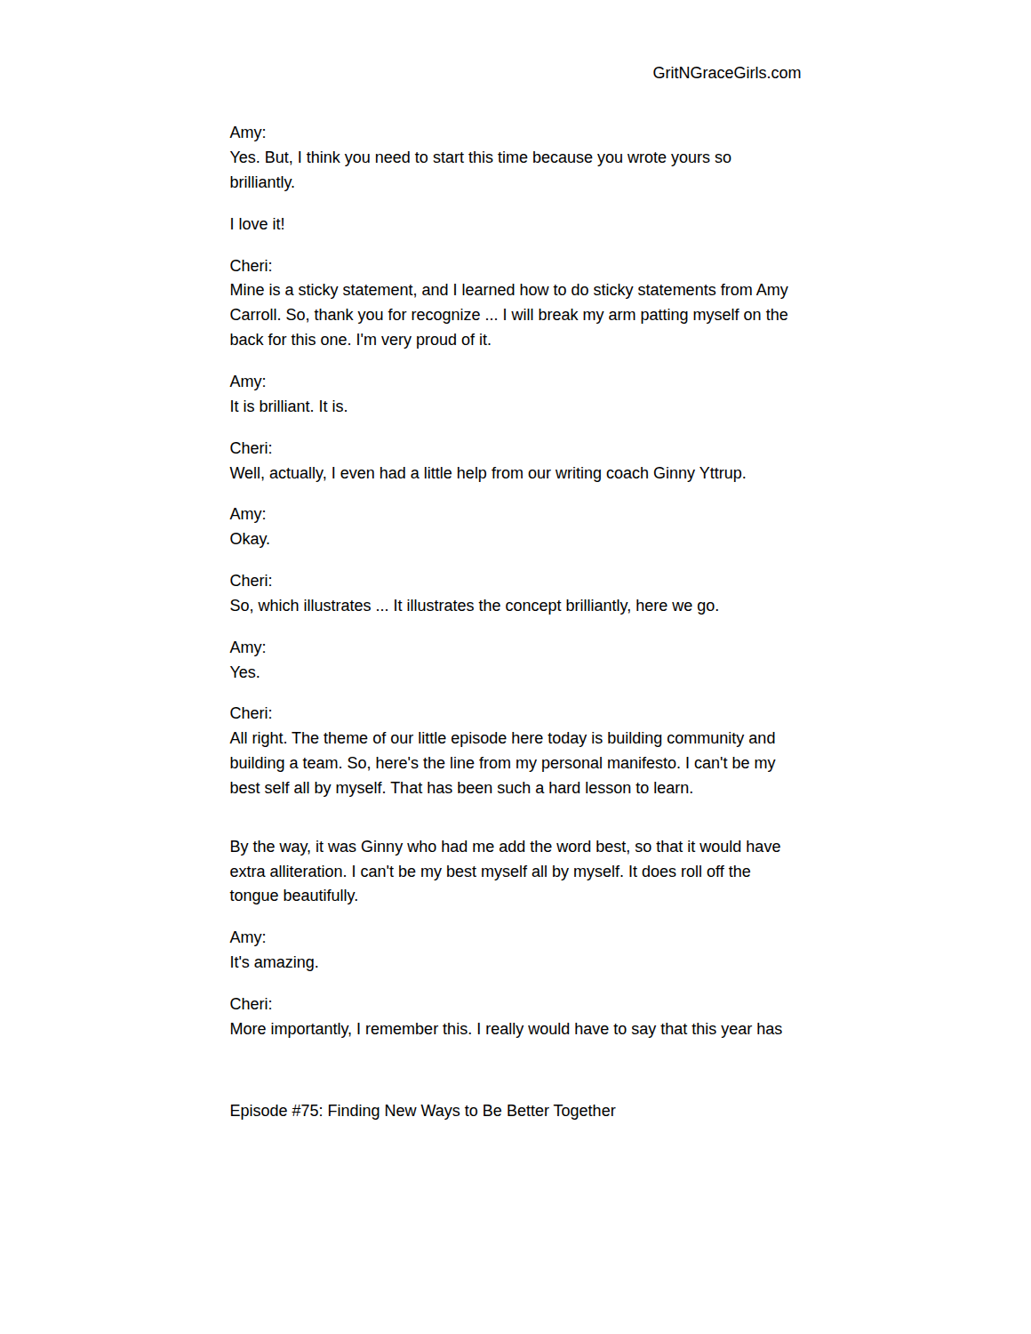GritNGraceGirls.com
Amy:
Yes. But, I think you need to start this time because you wrote yours so brilliantly.
I love it!
Cheri:
Mine is a sticky statement, and I learned how to do sticky statements from Amy Carroll. So, thank you for recognize ... I will break my arm patting myself on the back for this one. I'm very proud of it.
Amy:
It is brilliant. It is.
Cheri:
Well, actually, I even had a little help from our writing coach Ginny Yttrup.
Amy:
Okay.
Cheri:
So, which illustrates ... It illustrates the concept brilliantly, here we go.
Amy:
Yes.
Cheri:
All right. The theme of our little episode here today is building community and building a team. So, here's the line from my personal manifesto. I can't be my best self all by myself. That has been such a hard lesson to learn.
By the way, it was Ginny who had me add the word best, so that it would have extra alliteration. I can't be my best myself all by myself. It does roll off the tongue beautifully.
Amy:
It's amazing.
Cheri:
More importantly, I remember this. I really would have to say that this year has
Episode #75: Finding New Ways to Be Better Together